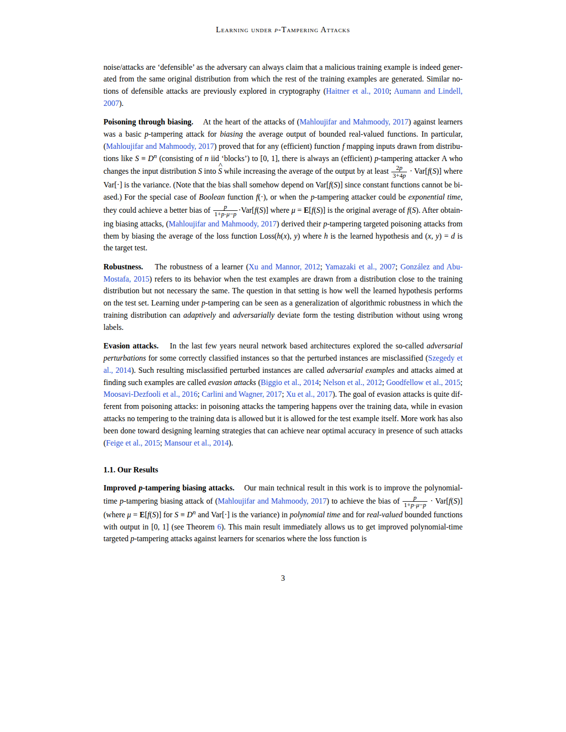Learning under p-Tampering Attacks
noise/attacks are ‘defensible’ as the adversary can always claim that a malicious training example is indeed generated from the same original distribution from which the rest of the training examples are generated. Similar notions of defensible attacks are previously explored in cryptography (Haitner et al., 2010; Aumann and Lindell, 2007).
Poisoning through biasing. At the heart of the attacks of (Mahloujifar and Mahmoody, 2017) against learners was a basic p-tampering attack for biasing the average output of bounded real-valued functions. In particular, (Mahloujifar and Mahmoody, 2017) proved that for any (efficient) function f mapping inputs drawn from distributions like S ≡ Dn (consisting of n iid ‘blocks’) to [0, 1], there is always an (efficient) p-tampering attacker A who changes the input distribution S into S while increasing the average of the output by at least 2p 3+4p · Var[f(S)] where Var[·] is the variance. (Note that the bias shall somehow depend on Var[f(S)] since constant functions cannot be biased.) For the special case of Boolean function f(·), or when the p-tampering attacker could be exponential time, they could achieve a better bias of p 1+p·μ−p·Var[f(S)] where μ = E[f(S)] is the original average of f(S). After obtaining biasing attacks, (Mahloujifar and Mahmoody, 2017) derived their p-tampering targeted poisoning attacks from them by biasing the average of the loss function Loss(h(x), y) where h is the learned hypothesis and (x, y) = d is the target test.
Robustness. The robustness of a learner (Xu and Mannor, 2012; Yamazaki et al., 2007; González and Abu-Mostafa, 2015) refers to its behavior when the test examples are drawn from a distribution close to the training distribution but not necessary the same. The question in that setting is how well the learned hypothesis performs on the test set. Learning under p-tampering can be seen as a generalization of algorithmic robustness in which the training distribution can adaptively and adversarially deviate form the testing distribution without using wrong labels.
Evasion attacks. In the last few years neural network based architectures explored the so-called adversarial perturbations for some correctly classified instances so that the perturbed instances are misclassified (Szegedy et al., 2014). Such resulting misclassified perturbed instances are called adversarial examples and attacks aimed at finding such examples are called evasion attacks (Biggio et al., 2014; Nelson et al., 2012; Goodfellow et al., 2015; Moosavi-Dezfooli et al., 2016; Carlini and Wagner, 2017; Xu et al., 2017). The goal of evasion attacks is quite different from poisoning attacks: in poisoning attacks the tampering happens over the training data, while in evasion attacks no tempering to the training data is allowed but it is allowed for the test example itself. More work has also been done toward designing learning strategies that can achieve near optimal accuracy in presence of such attacks (Feige et al., 2015; Mansour et al., 2014).
1.1. Our Results
Improved p-tampering biasing attacks. Our main technical result in this work is to improve the polynomial-time p-tampering biasing attack of (Mahloujifar and Mahmoody, 2017) to achieve the bias of p 1+p·μ−p · Var[f(S)] (where μ = E[f(S)] for S ≡ Dn and Var[·] is the variance) in polynomial time and for real-valued bounded functions with output in [0, 1] (see Theorem 6). This main result immediately allows us to get improved polynomial-time targeted p-tampering attacks against learners for scenarios where the loss function is
3